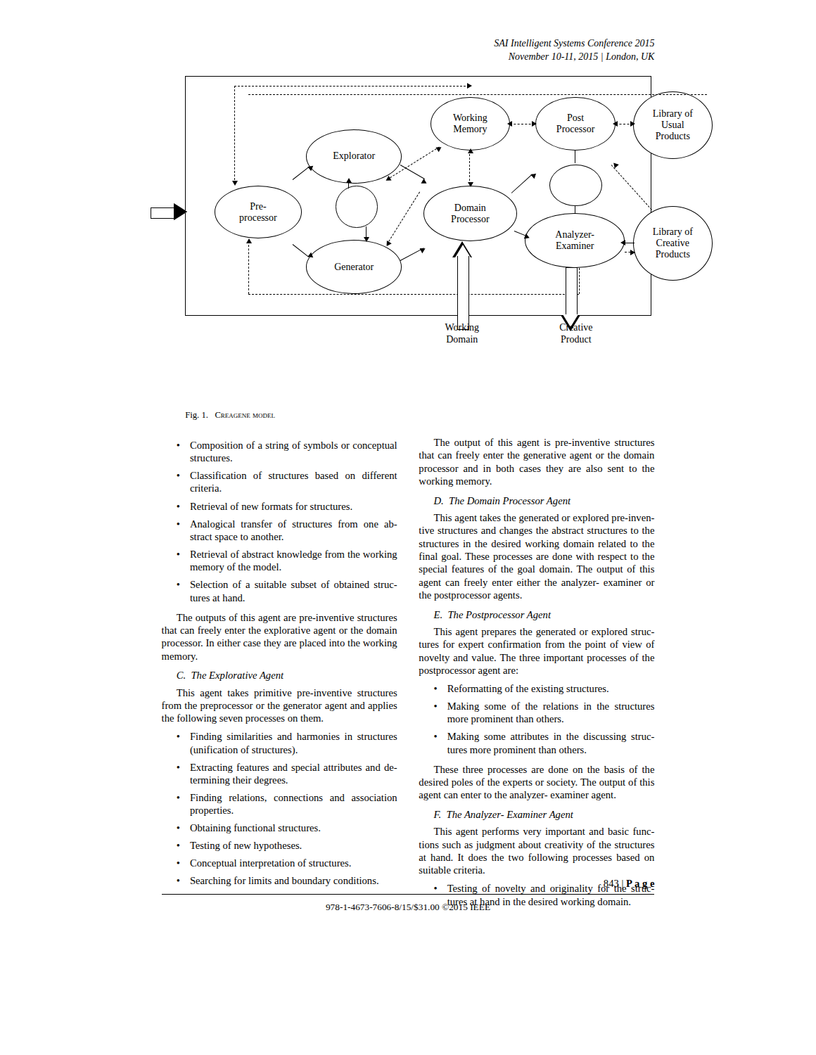SAI Intelligent Systems Conference 2015
November 10-11, 2015 | London, UK
Pre-
processor
Explorator
Generator
Working
Memory
Domain
Processor
Post
Processor
Analyzer-
Examiner
Library of
Usual
Products
Library of
Creative
Products
Working
Domain
Creative
Product
Fig. 1. Creagene model
Composition of a string of symbols or conceptual structures.
Classification of structures based on different criteria.
Retrieval of new formats for structures.
Analogical transfer of structures from one abstract space to another.
Retrieval of abstract knowledge from the working memory of the model.
Selection of a suitable subset of obtained structures at hand.
The outputs of this agent are pre-inventive structures that can freely enter the explorative agent or the domain processor. In either case they are placed into the working memory.
C. The Explorative Agent
This agent takes primitive pre-inventive structures from the preprocessor or the generator agent and applies the following seven processes on them.
Finding similarities and harmonies in structures (unification of structures).
Extracting features and special attributes and determining their degrees.
Finding relations, connections and association properties.
Obtaining functional structures.
Testing of new hypotheses.
Conceptual interpretation of structures.
Searching for limits and boundary conditions.
The output of this agent is pre-inventive structures that can freely enter the generative agent or the domain processor and in both cases they are also sent to the working memory.
D. The Domain Processor Agent
This agent takes the generated or explored pre-inventive structures and changes the abstract structures to the structures in the desired working domain related to the final goal. These processes are done with respect to the special features of the goal domain. The output of this agent can freely enter either the analyzer- examiner or the postprocessor agents.
E. The Postprocessor Agent
This agent prepares the generated or explored structures for expert confirmation from the point of view of novelty and value. The three important processes of the postprocessor agent are:
Reformatting of the existing structures.
Making some of the relations in the structures more prominent than others.
Making some attributes in the discussing structures more prominent than others.
These three processes are done on the basis of the desired poles of the experts or society. The output of this agent can enter to the analyzer- examiner agent.
F. The Analyzer- Examiner Agent
This agent performs very important and basic functions such as judgment about creativity of the structures at hand. It does the two following processes based on suitable criteria.
Testing of novelty and originality for the structures at hand in the desired working domain.
843 | P a g e
978-1-4673-7606-8/15/$31.00 ©2015 IEEE